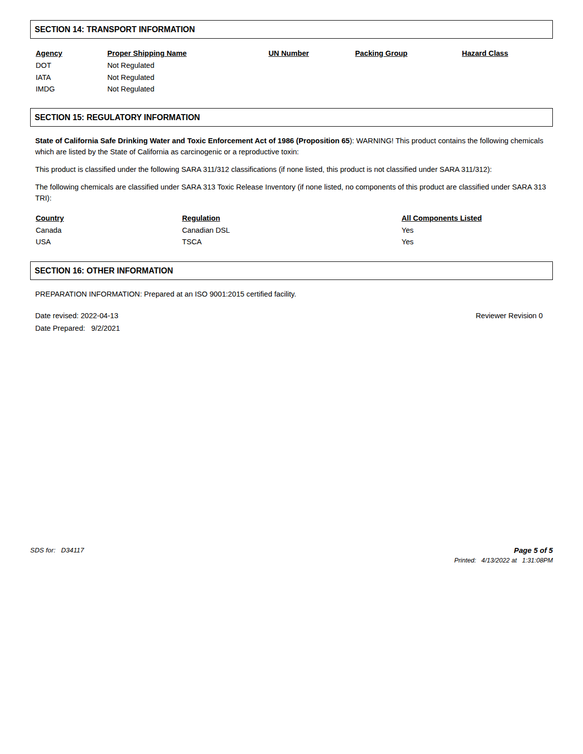SECTION 14: TRANSPORT INFORMATION
| Agency | Proper Shipping Name | UN Number | Packing Group | Hazard Class |
| --- | --- | --- | --- | --- |
| DOT | Not Regulated | | | |
| IATA | Not Regulated | | | |
| IMDG | Not Regulated | | | |
SECTION 15: REGULATORY INFORMATION
State of California Safe Drinking Water and Toxic Enforcement Act of 1986 (Proposition 65): WARNING! This product contains the following chemicals which are listed by the State of California as carcinogenic or a reproductive toxin:
This product is classified under the following SARA 311/312 classifications (if none listed, this product is not classified under SARA 311/312):
The following chemicals are classified under SARA 313 Toxic Release Inventory (if none listed, no components of this product are classified under SARA 313 TRI):
| Country | Regulation | All Components Listed |
| --- | --- | --- |
| Canada | Canadian DSL | Yes |
| USA | TSCA | Yes |
SECTION 16: OTHER INFORMATION
PREPARATION INFORMATION: Prepared at an ISO 9001:2015 certified facility.
Date revised: 2022-04-13
Date Prepared: 9/2/2021
Reviewer Revision 0
SDS for: D34117
Page 5 of 5
Printed: 4/13/2022 at 1:31:08PM